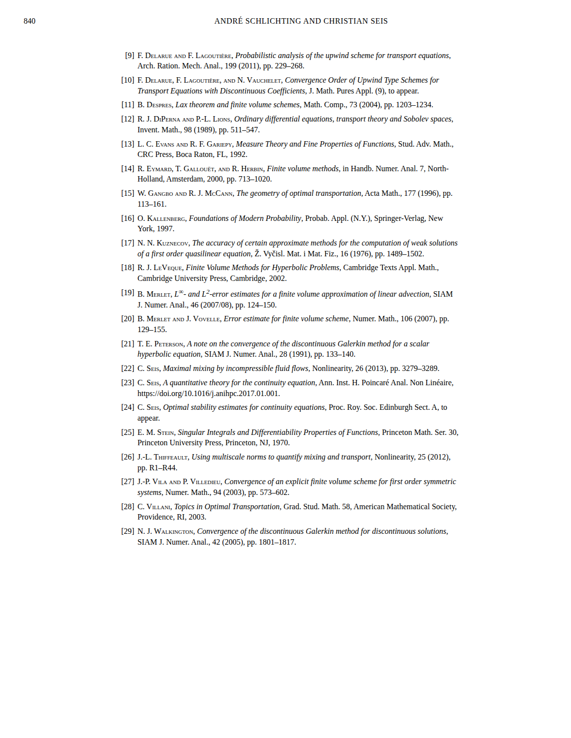840 ANDRÉ SCHLICHTING AND CHRISTIAN SEIS
[9] F. Delarue and F. Lagoutière, Probabilistic analysis of the upwind scheme for transport equations, Arch. Ration. Mech. Anal., 199 (2011), pp. 229–268.
[10] F. Delarue, F. Lagoutière, and N. Vauchelet, Convergence Order of Upwind Type Schemes for Transport Equations with Discontinuous Coefficients, J. Math. Pures Appl. (9), to appear.
[11] B. Despres, Lax theorem and finite volume schemes, Math. Comp., 73 (2004), pp. 1203–1234.
[12] R. J. DiPerna and P.-L. Lions, Ordinary differential equations, transport theory and Sobolev spaces, Invent. Math., 98 (1989), pp. 511–547.
[13] L. C. Evans and R. F. Gariepy, Measure Theory and Fine Properties of Functions, Stud. Adv. Math., CRC Press, Boca Raton, FL, 1992.
[14] R. Eymard, T. Gallouët, and R. Herbin, Finite volume methods, in Handb. Numer. Anal. 7, North-Holland, Amsterdam, 2000, pp. 713–1020.
[15] W. Gangbo and R. J. McCann, The geometry of optimal transportation, Acta Math., 177 (1996), pp. 113–161.
[16] O. Kallenberg, Foundations of Modern Probability, Probab. Appl. (N.Y.), Springer-Verlag, New York, 1997.
[17] N. N. Kuznecov, The accuracy of certain approximate methods for the computation of weak solutions of a first order quasilinear equation, Ž. Vyčisl. Mat. i Mat. Fiz., 16 (1976), pp. 1489–1502.
[18] R. J. LeVeque, Finite Volume Methods for Hyperbolic Problems, Cambridge Texts Appl. Math., Cambridge University Press, Cambridge, 2002.
[19] B. Merlet, L∞- and L2-error estimates for a finite volume approximation of linear advection, SIAM J. Numer. Anal., 46 (2007/08), pp. 124–150.
[20] B. Merlet and J. Vovelle, Error estimate for finite volume scheme, Numer. Math., 106 (2007), pp. 129–155.
[21] T. E. Peterson, A note on the convergence of the discontinuous Galerkin method for a scalar hyperbolic equation, SIAM J. Numer. Anal., 28 (1991), pp. 133–140.
[22] C. Seis, Maximal mixing by incompressible fluid flows, Nonlinearity, 26 (2013), pp. 3279–3289.
[23] C. Seis, A quantitative theory for the continuity equation, Ann. Inst. H. Poincaré Anal. Non Linéaire, https://doi.org/10.1016/j.anihpc.2017.01.001.
[24] C. Seis, Optimal stability estimates for continuity equations, Proc. Roy. Soc. Edinburgh Sect. A, to appear.
[25] E. M. Stein, Singular Integrals and Differentiability Properties of Functions, Princeton Math. Ser. 30, Princeton University Press, Princeton, NJ, 1970.
[26] J.-L. Thiffeault, Using multiscale norms to quantify mixing and transport, Nonlinearity, 25 (2012), pp. R1–R44.
[27] J.-P. Vila and P. Villedieu, Convergence of an explicit finite volume scheme for first order symmetric systems, Numer. Math., 94 (2003), pp. 573–602.
[28] C. Villani, Topics in Optimal Transportation, Grad. Stud. Math. 58, American Mathematical Society, Providence, RI, 2003.
[29] N. J. Walkington, Convergence of the discontinuous Galerkin method for discontinuous solutions, SIAM J. Numer. Anal., 42 (2005), pp. 1801–1817.